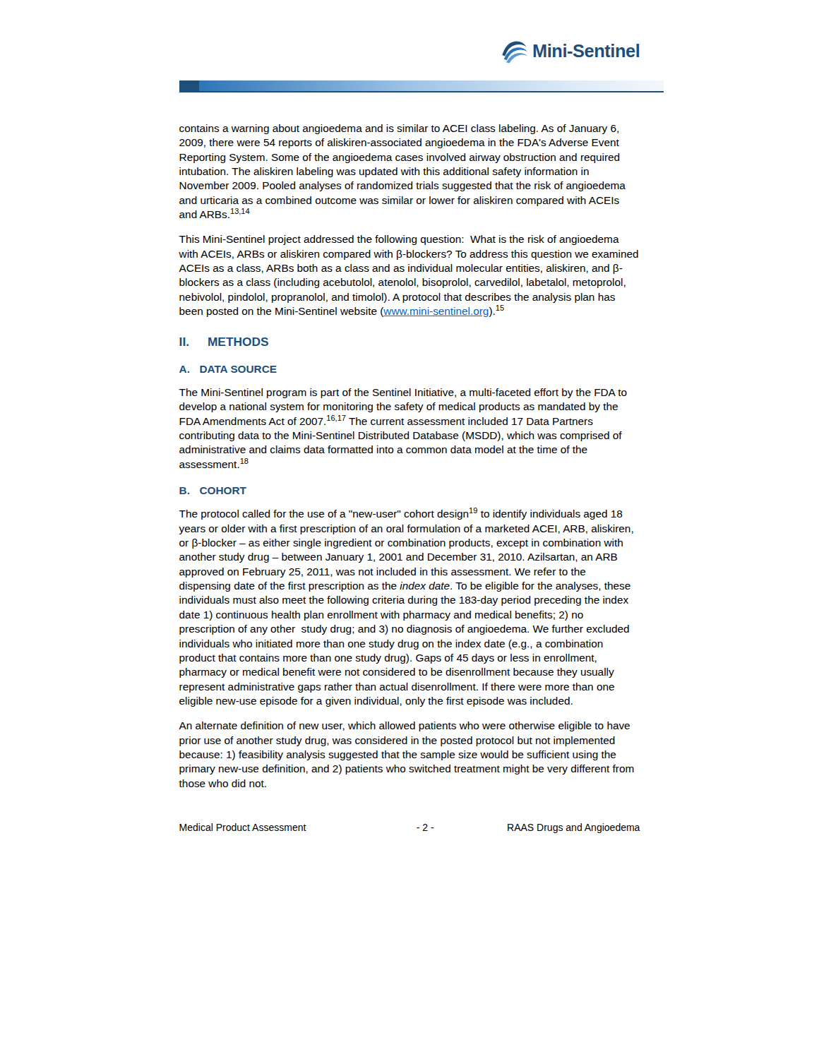Mini-Sentinel
contains a warning about angioedema and is similar to ACEI class labeling. As of January 6, 2009, there were 54 reports of aliskiren-associated angioedema in the FDA's Adverse Event Reporting System. Some of the angioedema cases involved airway obstruction and required intubation. The aliskiren labeling was updated with this additional safety information in November 2009. Pooled analyses of randomized trials suggested that the risk of angioedema and urticaria as a combined outcome was similar or lower for aliskiren compared with ACEIs and ARBs.13,14
This Mini-Sentinel project addressed the following question: What is the risk of angioedema with ACEIs, ARBs or aliskiren compared with β-blockers? To address this question we examined ACEIs as a class, ARBs both as a class and as individual molecular entities, aliskiren, and β-blockers as a class (including acebutolol, atenolol, bisoprolol, carvedilol, labetalol, metoprolol, nebivolol, pindolol, propranolol, and timolol). A protocol that describes the analysis plan has been posted on the Mini-Sentinel website (www.mini-sentinel.org).15
II. METHODS
A. DATA SOURCE
The Mini-Sentinel program is part of the Sentinel Initiative, a multi-faceted effort by the FDA to develop a national system for monitoring the safety of medical products as mandated by the FDA Amendments Act of 2007.16,17 The current assessment included 17 Data Partners contributing data to the Mini-Sentinel Distributed Database (MSDD), which was comprised of administrative and claims data formatted into a common data model at the time of the assessment.18
B. COHORT
The protocol called for the use of a "new-user" cohort design19 to identify individuals aged 18 years or older with a first prescription of an oral formulation of a marketed ACEI, ARB, aliskiren, or β-blocker – as either single ingredient or combination products, except in combination with another study drug – between January 1, 2001 and December 31, 2010. Azilsartan, an ARB approved on February 25, 2011, was not included in this assessment. We refer to the dispensing date of the first prescription as the index date. To be eligible for the analyses, these individuals must also meet the following criteria during the 183-day period preceding the index date 1) continuous health plan enrollment with pharmacy and medical benefits; 2) no prescription of any other study drug; and 3) no diagnosis of angioedema. We further excluded individuals who initiated more than one study drug on the index date (e.g., a combination product that contains more than one study drug). Gaps of 45 days or less in enrollment, pharmacy or medical benefit were not considered to be disenrollment because they usually represent administrative gaps rather than actual disenrollment. If there were more than one eligible new-use episode for a given individual, only the first episode was included.
An alternate definition of new user, which allowed patients who were otherwise eligible to have prior use of another study drug, was considered in the posted protocol but not implemented because: 1) feasibility analysis suggested that the sample size would be sufficient using the primary new-use definition, and 2) patients who switched treatment might be very different from those who did not.
Medical Product Assessment
- 2 -
RAAS Drugs and Angioedema